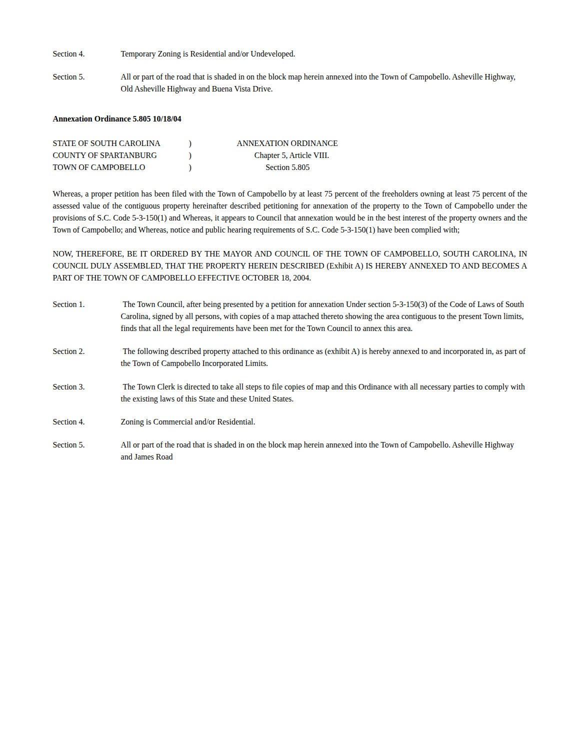Section 4.
Temporary Zoning is Residential and/or Undeveloped.
Section 5.
All or part of the road that is shaded in on the block map herein annexed into the Town of Campobello. Asheville Highway, Old Asheville Highway and Buena Vista Drive.
Annexation Ordinance 5.805 10/18/04
| STATE OF SOUTH CAROLINA | ) | ANNEXATION ORDINANCE |
| COUNTY OF SPARTANBURG | ) | Chapter 5, Article VIII. |
| TOWN OF CAMPOBELLO | ) | Section 5.805 |
Whereas, a proper petition has been filed with the Town of Campobello by at least 75 percent of the freeholders owning at least 75 percent of the assessed value of the contiguous property hereinafter described petitioning for annexation of the property to the Town of Campobello under the provisions of S.C. Code 5-3-150(1) and Whereas, it appears to Council that annexation would be in the best interest of the property owners and the Town of Campobello; and Whereas, notice and public hearing requirements of S.C. Code 5-3-150(1) have been complied with;
NOW, THEREFORE, BE IT ORDERED BY THE MAYOR AND COUNCIL OF THE TOWN OF CAMPOBELLO, SOUTH CAROLINA, IN COUNCIL DULY ASSEMBLED, THAT THE PROPERTY HEREIN DESCRIBED (Exhibit A) IS HEREBY ANNEXED TO AND BECOMES A PART OF THE TOWN OF CAMPOBELLO EFFECTIVE OCTOBER 18, 2004.
Section 1.
The Town Council, after being presented by a petition for annexation Under section 5-3-150(3) of the Code of Laws of South Carolina, signed by all persons, with copies of a map attached thereto showing the area contiguous to the present Town limits, finds that all the legal requirements have been met for the Town Council to annex this area.
Section 2.
The following described property attached to this ordinance as (exhibit A) is hereby annexed to and incorporated in, as part of the Town of Campobello Incorporated Limits.
Section 3.
The Town Clerk is directed to take all steps to file copies of map and this Ordinance with all necessary parties to comply with the existing laws of this State and these United States.
Section 4.
Zoning is Commercial and/or Residential.
Section 5.
All or part of the road that is shaded in on the block map herein annexed into the Town of Campobello. Asheville Highway and James Road